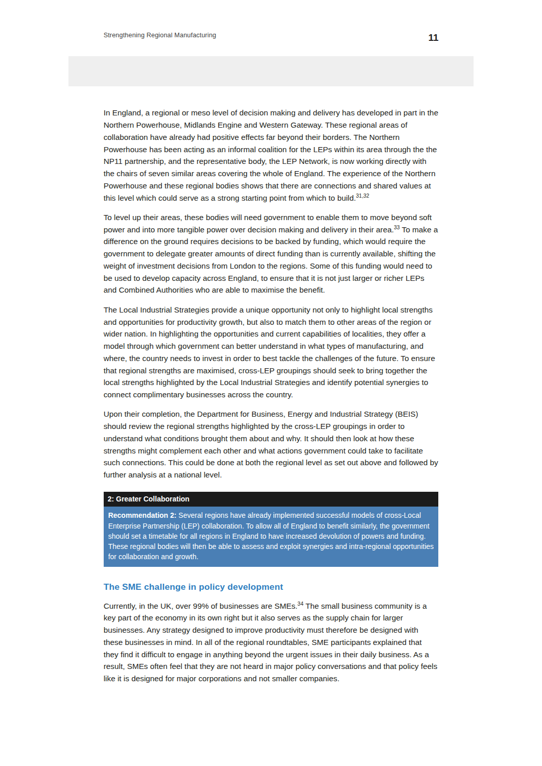Strengthening Regional Manufacturing
11
In England, a regional or meso level of decision making and delivery has developed in part in the Northern Powerhouse, Midlands Engine and Western Gateway. These regional areas of collaboration have already had positive effects far beyond their borders. The Northern Powerhouse has been acting as an informal coalition for the LEPs within its area through the the NP11 partnership, and the representative body, the LEP Network, is now working directly with the chairs of seven similar areas covering the whole of England. The experience of the Northern Powerhouse and these regional bodies shows that there are connections and shared values at this level which could serve as a strong starting point from which to build.31,32
To level up their areas, these bodies will need government to enable them to move beyond soft power and into more tangible power over decision making and delivery in their area.33 To make a difference on the ground requires decisions to be backed by funding, which would require the government to delegate greater amounts of direct funding than is currently available, shifting the weight of investment decisions from London to the regions. Some of this funding would need to be used to develop capacity across England, to ensure that it is not just larger or richer LEPs and Combined Authorities who are able to maximise the benefit.
The Local Industrial Strategies provide a unique opportunity not only to highlight local strengths and opportunities for productivity growth, but also to match them to other areas of the region or wider nation. In highlighting the opportunities and current capabilities of localities, they offer a model through which government can better understand in what types of manufacturing, and where, the country needs to invest in order to best tackle the challenges of the future. To ensure that regional strengths are maximised, cross-LEP groupings should seek to bring together the local strengths highlighted by the Local Industrial Strategies and identify potential synergies to connect complimentary businesses across the country.
Upon their completion, the Department for Business, Energy and Industrial Strategy (BEIS) should review the regional strengths highlighted by the cross-LEP groupings in order to understand what conditions brought them about and why. It should then look at how these strengths might complement each other and what actions government could take to facilitate such connections. This could be done at both the regional level as set out above and followed by further analysis at a national level.
2: Greater Collaboration
Recommendation 2: Several regions have already implemented successful models of cross-Local Enterprise Partnership (LEP) collaboration. To allow all of England to benefit similarly, the government should set a timetable for all regions in England to have increased devolution of powers and funding. These regional bodies will then be able to assess and exploit synergies and intra-regional opportunities for collaboration and growth.
The SME challenge in policy development
Currently, in the UK, over 99% of businesses are SMEs.34 The small business community is a key part of the economy in its own right but it also serves as the supply chain for larger businesses. Any strategy designed to improve productivity must therefore be designed with these businesses in mind. In all of the regional roundtables, SME participants explained that they find it difficult to engage in anything beyond the urgent issues in their daily business. As a result, SMEs often feel that they are not heard in major policy conversations and that policy feels like it is designed for major corporations and not smaller companies.